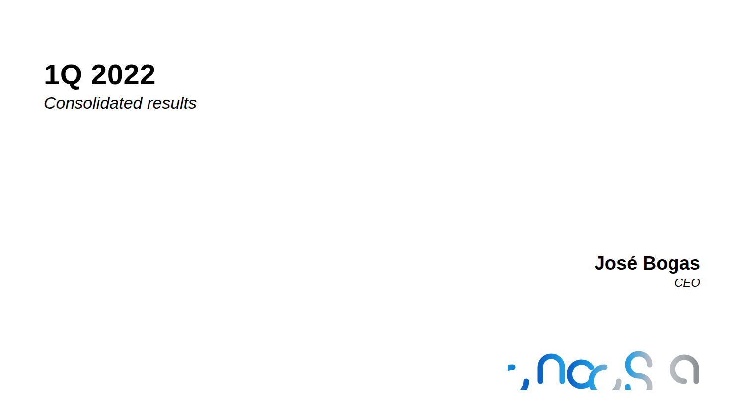1Q 2022
Consolidated results
José Bogas
CEO